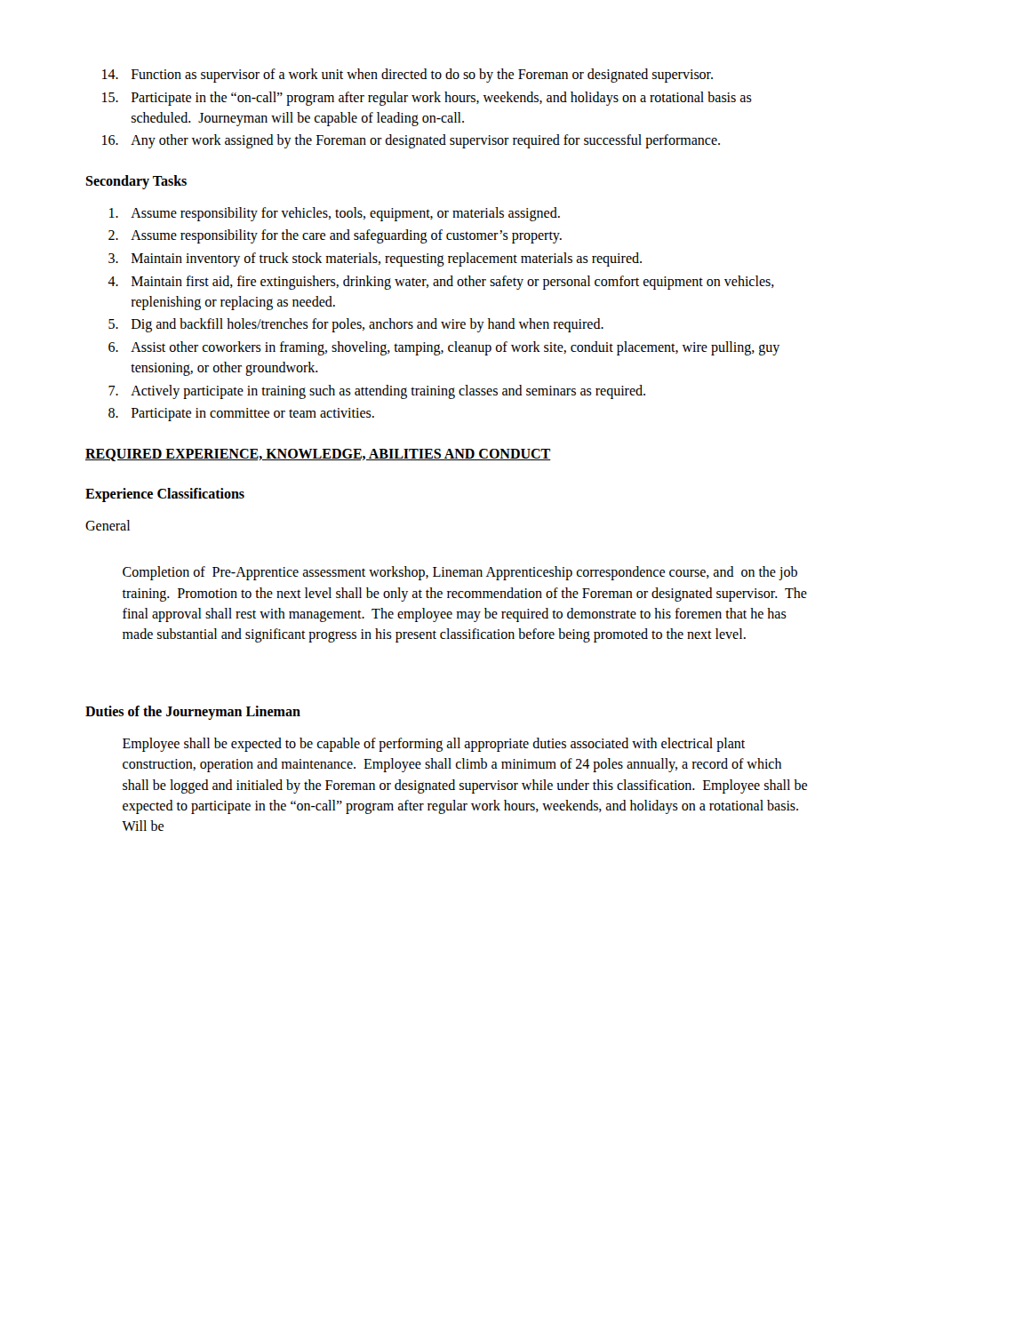Function as supervisor of a work unit when directed to do so by the Foreman or designated supervisor.
Participate in the “on-call” program after regular work hours, weekends, and holidays on a rotational basis as scheduled. Journeyman will be capable of leading on-call.
Any other work assigned by the Foreman or designated supervisor required for successful performance.
Secondary Tasks
Assume responsibility for vehicles, tools, equipment, or materials assigned.
Assume responsibility for the care and safeguarding of customer’s property.
Maintain inventory of truck stock materials, requesting replacement materials as required.
Maintain first aid, fire extinguishers, drinking water, and other safety or personal comfort equipment on vehicles, replenishing or replacing as needed.
Dig and backfill holes/trenches for poles, anchors and wire by hand when required.
Assist other coworkers in framing, shoveling, tamping, cleanup of work site, conduit placement, wire pulling, guy tensioning, or other groundwork.
Actively participate in training such as attending training classes and seminars as required.
Participate in committee or team activities.
REQUIRED EXPERIENCE, KNOWLEDGE, ABILITIES AND CONDUCT
Experience Classifications
General
Completion of Pre-Apprentice assessment workshop, Lineman Apprenticeship correspondence course, and on the job training. Promotion to the next level shall be only at the recommendation of the Foreman or designated supervisor. The final approval shall rest with management. The employee may be required to demonstrate to his foremen that he has made substantial and significant progress in his present classification before being promoted to the next level.
Duties of the Journeyman Lineman
Employee shall be expected to be capable of performing all appropriate duties associated with electrical plant construction, operation and maintenance. Employee shall climb a minimum of 24 poles annually, a record of which shall be logged and initialed by the Foreman or designated supervisor while under this classification. Employee shall be expected to participate in the “on-call” program after regular work hours, weekends, and holidays on a rotational basis. Will be